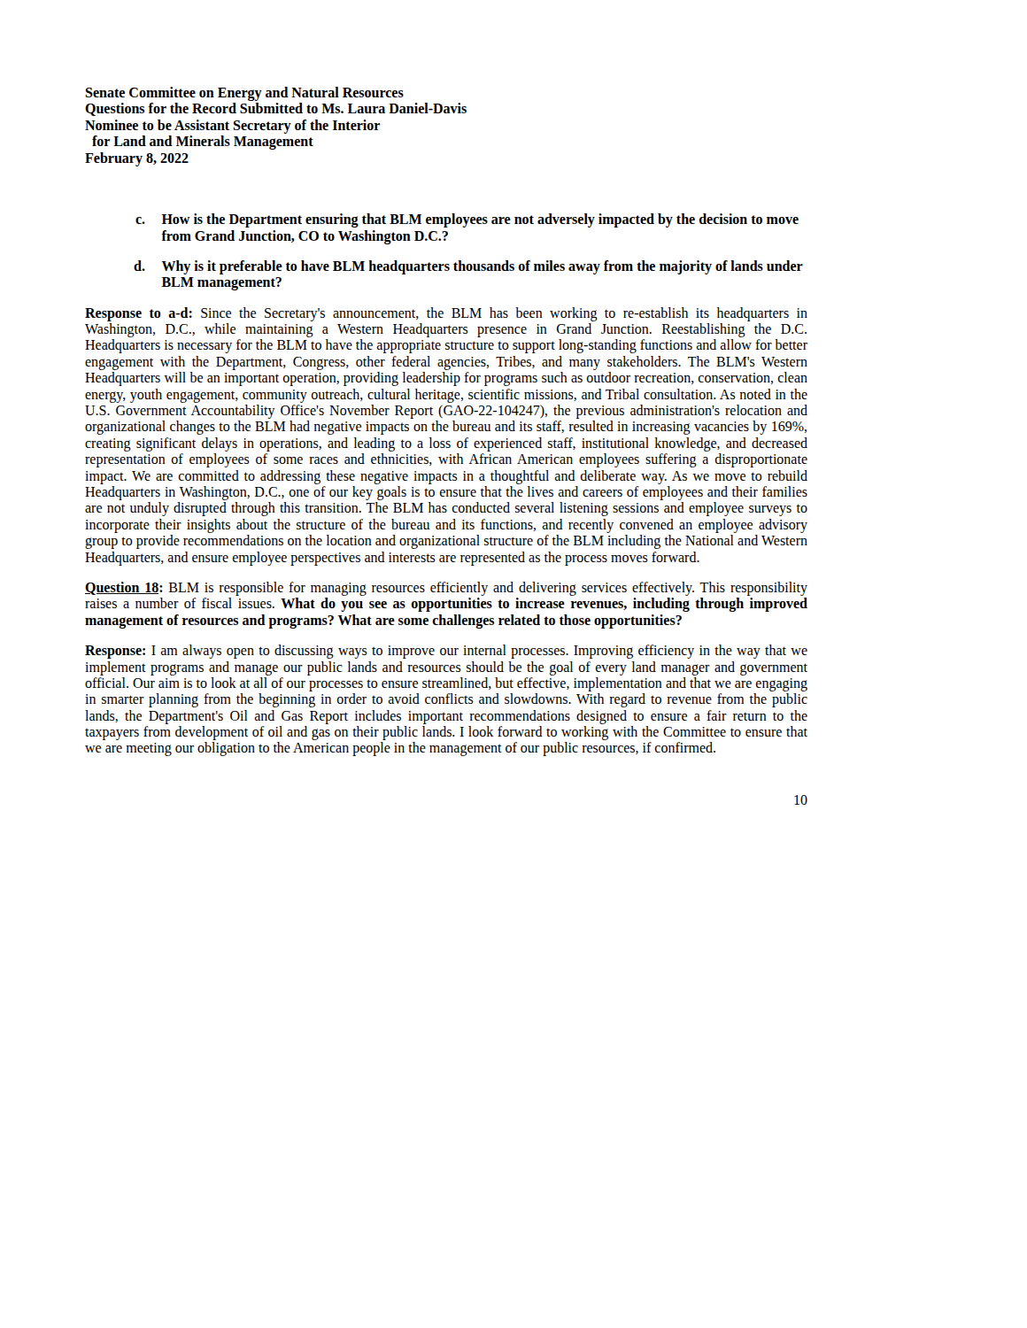Senate Committee on Energy and Natural Resources
Questions for the Record Submitted to Ms. Laura Daniel-Davis
Nominee to be Assistant Secretary of the Interior
for Land and Minerals Management
February 8, 2022
How is the Department ensuring that BLM employees are not adversely impacted by the decision to move from Grand Junction, CO to Washington D.C.?
Why is it preferable to have BLM headquarters thousands of miles away from the majority of lands under BLM management?
Response to a-d: Since the Secretary's announcement, the BLM has been working to re-establish its headquarters in Washington, D.C., while maintaining a Western Headquarters presence in Grand Junction. Reestablishing the D.C. Headquarters is necessary for the BLM to have the appropriate structure to support long-standing functions and allow for better engagement with the Department, Congress, other federal agencies, Tribes, and many stakeholders. The BLM's Western Headquarters will be an important operation, providing leadership for programs such as outdoor recreation, conservation, clean energy, youth engagement, community outreach, cultural heritage, scientific missions, and Tribal consultation. As noted in the U.S. Government Accountability Office's November Report (GAO-22-104247), the previous administration's relocation and organizational changes to the BLM had negative impacts on the bureau and its staff, resulted in increasing vacancies by 169%, creating significant delays in operations, and leading to a loss of experienced staff, institutional knowledge, and decreased representation of employees of some races and ethnicities, with African American employees suffering a disproportionate impact. We are committed to addressing these negative impacts in a thoughtful and deliberate way. As we move to rebuild Headquarters in Washington, D.C., one of our key goals is to ensure that the lives and careers of employees and their families are not unduly disrupted through this transition. The BLM has conducted several listening sessions and employee surveys to incorporate their insights about the structure of the bureau and its functions, and recently convened an employee advisory group to provide recommendations on the location and organizational structure of the BLM including the National and Western Headquarters, and ensure employee perspectives and interests are represented as the process moves forward.
Question 18: BLM is responsible for managing resources efficiently and delivering services effectively. This responsibility raises a number of fiscal issues. What do you see as opportunities to increase revenues, including through improved management of resources and programs? What are some challenges related to those opportunities?
Response: I am always open to discussing ways to improve our internal processes. Improving efficiency in the way that we implement programs and manage our public lands and resources should be the goal of every land manager and government official. Our aim is to look at all of our processes to ensure streamlined, but effective, implementation and that we are engaging in smarter planning from the beginning in order to avoid conflicts and slowdowns. With regard to revenue from the public lands, the Department's Oil and Gas Report includes important recommendations designed to ensure a fair return to the taxpayers from development of oil and gas on their public lands. I look forward to working with the Committee to ensure that we are meeting our obligation to the American people in the management of our public resources, if confirmed.
10